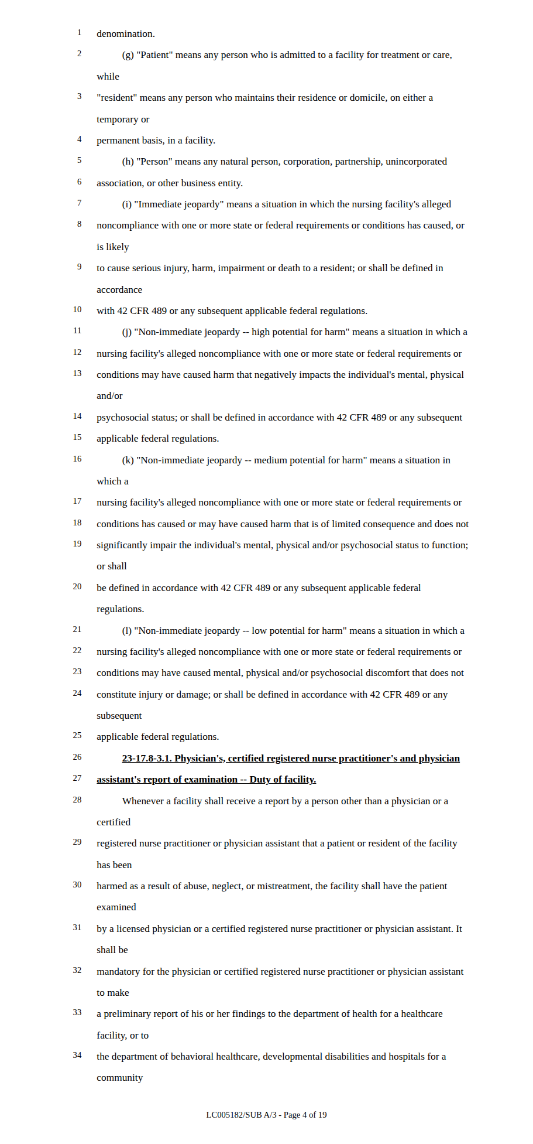denomination.
(g) "Patient" means any person who is admitted to a facility for treatment or care, while
"resident" means any person who maintains their residence or domicile, on either a temporary or
permanent basis, in a facility.
(h) "Person" means any natural person, corporation, partnership, unincorporated
association, or other business entity.
(i) "Immediate jeopardy" means a situation in which the nursing facility's alleged
noncompliance with one or more state or federal requirements or conditions has caused, or is likely
to cause serious injury, harm, impairment or death to a resident; or shall be defined in accordance
with 42 CFR 489 or any subsequent applicable federal regulations.
(j) "Non-immediate jeopardy -- high potential for harm" means a situation in which a
nursing facility's alleged noncompliance with one or more state or federal requirements or
conditions may have caused harm that negatively impacts the individual's mental, physical and/or
psychosocial status; or shall be defined in accordance with 42 CFR 489 or any subsequent
applicable federal regulations.
(k) "Non-immediate jeopardy -- medium potential for harm" means a situation in which a
nursing facility's alleged noncompliance with one or more state or federal requirements or
conditions has caused or may have caused harm that is of limited consequence and does not
significantly impair the individual's mental, physical and/or psychosocial status to function; or shall
be defined in accordance with 42 CFR 489 or any subsequent applicable federal regulations.
(l) "Non-immediate jeopardy -- low potential for harm" means a situation in which a
nursing facility's alleged noncompliance with one or more state or federal requirements or
conditions may have caused mental, physical and/or psychosocial discomfort that does not
constitute injury or damage; or shall be defined in accordance with 42 CFR 489 or any subsequent
applicable federal regulations.
23-17.8-3.1. Physician's, certified registered nurse practitioner's and physician
assistant's report of examination -- Duty of facility.
Whenever a facility shall receive a report by a person other than a physician or a certified
registered nurse practitioner or physician assistant that a patient or resident of the facility has been
harmed as a result of abuse, neglect, or mistreatment, the facility shall have the patient examined
by a licensed physician or a certified registered nurse practitioner or physician assistant. It shall be
mandatory for the physician or certified registered nurse practitioner or physician assistant to make
a preliminary report of his or her findings to the department of health for a healthcare facility, or to
the department of behavioral healthcare, developmental disabilities and hospitals for a community
LC005182/SUB A/3 - Page 4 of 19